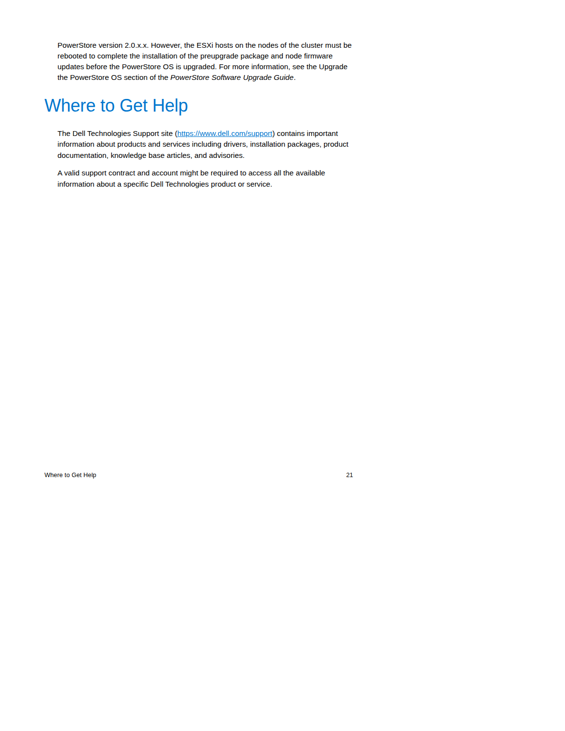PowerStore version 2.0.x.x. However, the ESXi hosts on the nodes of the cluster must be rebooted to complete the installation of the preupgrade package and node firmware updates before the PowerStore OS is upgraded. For more information, see the Upgrade the PowerStore OS section of the PowerStore Software Upgrade Guide.
Where to Get Help
The Dell Technologies Support site (https://www.dell.com/support) contains important information about products and services including drivers, installation packages, product documentation, knowledge base articles, and advisories.
A valid support contract and account might be required to access all the available information about a specific Dell Technologies product or service.
Where to Get Help 21